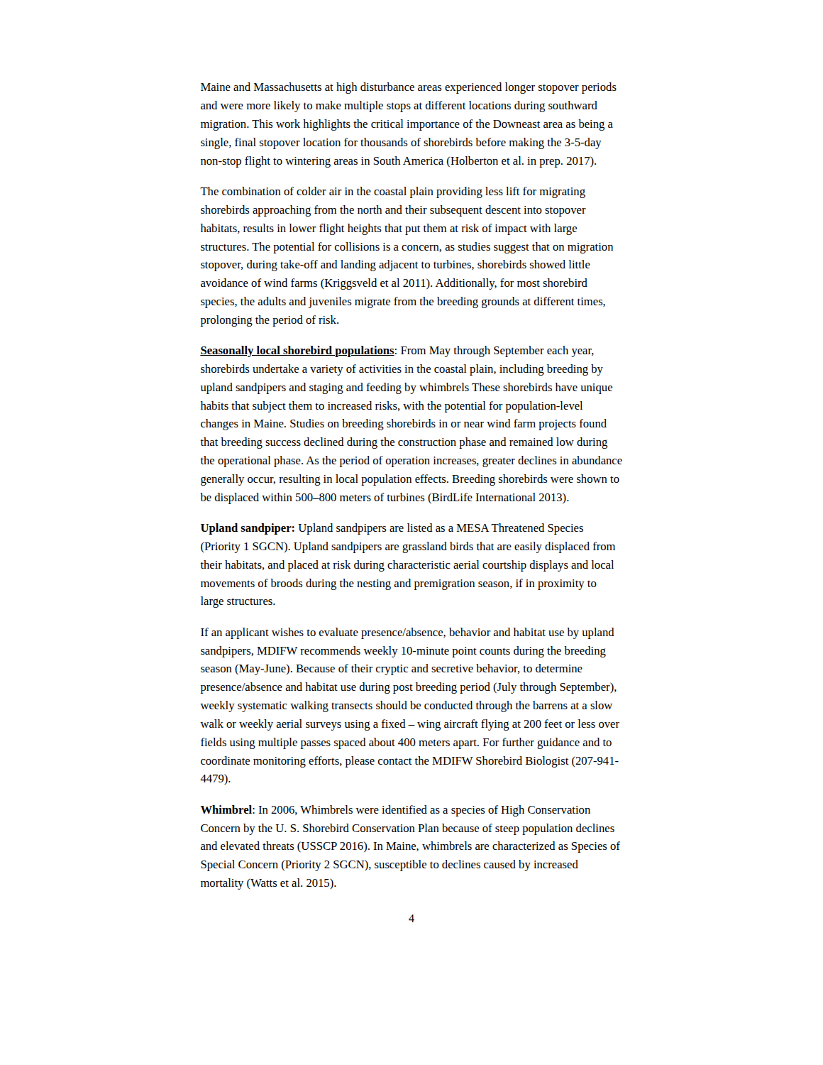Maine and Massachusetts at high disturbance areas experienced longer stopover periods and were more likely to make multiple stops at different locations during southward migration. This work highlights the critical importance of the Downeast area as being a single, final stopover location for thousands of shorebirds before making the 3-5-day non-stop flight to wintering areas in South America (Holberton et al. in prep. 2017).
The combination of colder air in the coastal plain providing less lift for migrating shorebirds approaching from the north and their subsequent descent into stopover habitats, results in lower flight heights that put them at risk of impact with large structures. The potential for collisions is a concern, as studies suggest that on migration stopover, during take-off and landing adjacent to turbines, shorebirds showed little avoidance of wind farms (Kriggsveld et al 2011). Additionally, for most shorebird species, the adults and juveniles migrate from the breeding grounds at different times, prolonging the period of risk.
Seasonally local shorebird populations: From May through September each year, shorebirds undertake a variety of activities in the coastal plain, including breeding by upland sandpipers and staging and feeding by whimbrels These shorebirds have unique habits that subject them to increased risks, with the potential for population-level changes in Maine. Studies on breeding shorebirds in or near wind farm projects found that breeding success declined during the construction phase and remained low during the operational phase. As the period of operation increases, greater declines in abundance generally occur, resulting in local population effects. Breeding shorebirds were shown to be displaced within 500–800 meters of turbines (BirdLife International 2013).
Upland sandpiper: Upland sandpipers are listed as a MESA Threatened Species (Priority 1 SGCN). Upland sandpipers are grassland birds that are easily displaced from their habitats, and placed at risk during characteristic aerial courtship displays and local movements of broods during the nesting and premigration season, if in proximity to large structures.
If an applicant wishes to evaluate presence/absence, behavior and habitat use by upland sandpipers, MDIFW recommends weekly 10-minute point counts during the breeding season (May-June). Because of their cryptic and secretive behavior, to determine presence/absence and habitat use during post breeding period (July through September), weekly systematic walking transects should be conducted through the barrens at a slow walk or weekly aerial surveys using a fixed – wing aircraft flying at 200 feet or less over fields using multiple passes spaced about 400 meters apart. For further guidance and to coordinate monitoring efforts, please contact the MDIFW Shorebird Biologist (207-941-4479).
Whimbrel: In 2006, Whimbrels were identified as a species of High Conservation Concern by the U. S. Shorebird Conservation Plan because of steep population declines and elevated threats (USSCP 2016). In Maine, whimbrels are characterized as Species of Special Concern (Priority 2 SGCN), susceptible to declines caused by increased mortality (Watts et al. 2015).
4